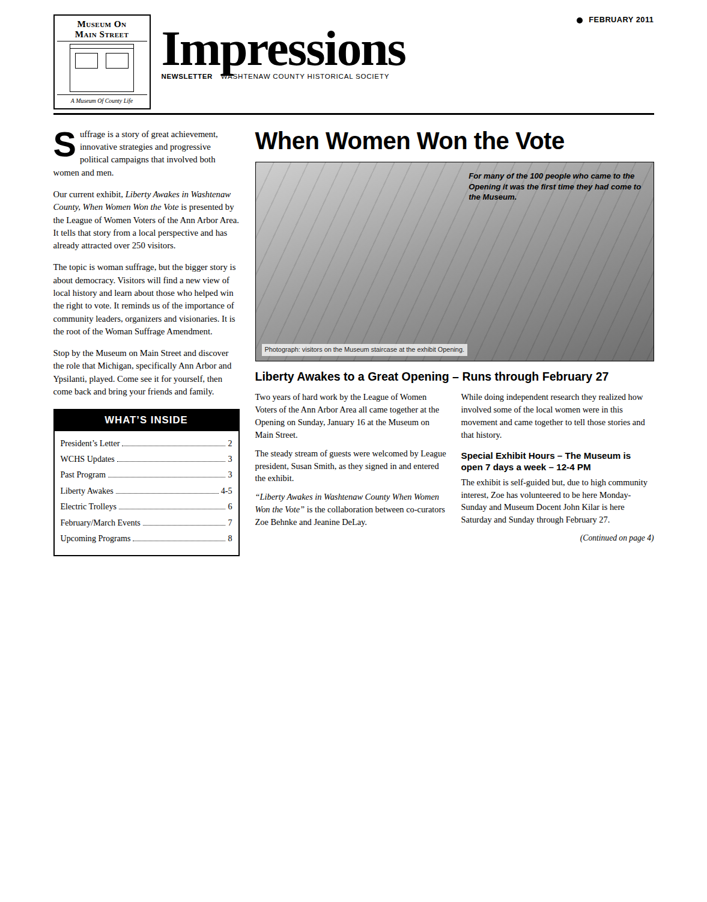Museum On
Main Street
A Museum Of County Life
FEBRUARY 2011
Impressions
NEWSLETTER WASHTENAW COUNTY HISTORICAL SOCIETY
Suffrage is a story of great achievement, innovative strategies and progressive political campaigns that involved both women and men.
Our current exhibit, Liberty Awakes in Washtenaw County, When Women Won the Vote is presented by the League of Women Voters of the Ann Arbor Area. It tells that story from a local perspective and has already attracted over 250 visitors.
The topic is woman suffrage, but the bigger story is about democracy. Visitors will find a new view of local history and learn about those who helped win the right to vote. It reminds us of the importance of community leaders, organizers and visionaries. It is the root of the Woman Suffrage Amendment.
Stop by the Museum on Main Street and discover the role that Michigan, specifically Ann Arbor and Ypsilanti, played. Come see it for yourself, then come back and bring your friends and family.
WHAT’S INSIDE
President’s Letter 2
WCHS Updates 3
Past Program 3
Liberty Awakes 4-5
Electric Trolleys 6
February/March Events 7
Upcoming Programs 8
When Women Won the Vote
For many of the 100 people who came to the Opening it was the first time they had come to the Museum.
Photograph: visitors on the Museum staircase at the exhibit Opening.
Liberty Awakes to a Great Opening – Runs through February 27
Two years of hard work by the League of Women Voters of the Ann Arbor Area all came together at the Opening on Sunday, January 16 at the Museum on Main Street.
The steady stream of guests were welcomed by League president, Susan Smith, as they signed in and entered the exhibit.
“Liberty Awakes in Washtenaw County When Women Won the Vote” is the collaboration between co-curators Zoe Behnke and Jeanine DeLay.
While doing independent research they realized how involved some of the local women were in this movement and came together to tell those stories and that history.
Special Exhibit Hours – The Museum is open 7 days a week – 12-4 PM
The exhibit is self-guided but, due to high community interest, Zoe has volunteered to be here Monday-Sunday and Museum Docent John Kilar is here Saturday and Sunday through February 27.
(Continued on page 4)